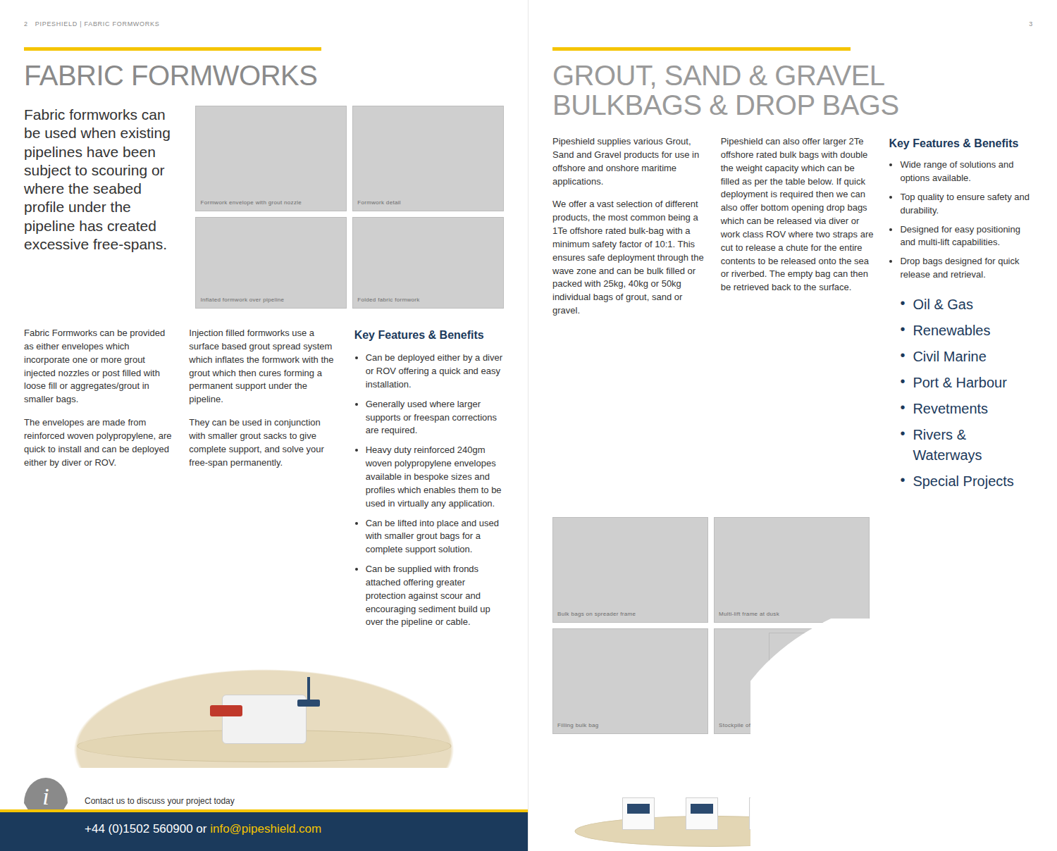2 PIPESHIELD | FABRIC FORMWORKS
FABRIC FORMWORKS
Fabric formworks can be used when existing pipelines have been subject to scouring or where the seabed profile under the pipeline has created excessive free-spans.
Fabric Formworks can be provided as either envelopes which incorporate one or more grout injected nozzles or post filled with loose fill or aggregates/grout in smaller bags.
The envelopes are made from reinforced woven polypropylene, are quick to install and can be deployed either by diver or ROV.
Injection filled formworks use a surface based grout spread system which inflates the formwork with the grout which then cures forming a permanent support under the pipeline.
They can be used in conjunction with smaller grout sacks to give complete support, and solve your free-span permanently.
Key Features & Benefits
Can be deployed either by a diver or ROV offering a quick and easy installation.
Generally used where larger supports or freespan corrections are required.
Heavy duty reinforced 240gm woven polypropylene envelopes available in bespoke sizes and profiles which enables them to be used in virtually any application.
Can be lifted into place and used with smaller grout bags for a complete support solution.
Can be supplied with fronds attached offering greater protection against scour and encouraging sediment build up over the pipeline or cable.
Contact us to discuss your project today
i
+44 (0)1502 560900 or info@pipeshield.com
3
GROUT, SAND & GRAVEL
BULKBAGS & DROP BAGS
Pipeshield supplies various Grout, Sand and Gravel products for use in offshore and onshore maritime applications.
We offer a vast selection of different products, the most common being a 1Te offshore rated bulk-bag with a minimum safety factor of 10:1. This ensures safe deployment through the wave zone and can be bulk filled or packed with 25kg, 40kg or 50kg individual bags of grout, sand or gravel.
Pipeshield can also offer larger 2Te offshore rated bulk bags with double the weight capacity which can be filled as per the table below. If quick deployment is required then we can also offer bottom opening drop bags which can be released via diver or work class ROV where two straps are cut to release a chute for the entire contents to be released onto the sea or riverbed. The empty bag can then be retrieved back to the surface.
Key Features & Benefits
Wide range of solutions and options available.
Top quality to ensure safety and durability.
Designed for easy positioning and multi-lift capabilities.
Drop bags designed for quick release and retrieval.
Oil & Gas
Renewables
Civil Marine
Port & Harbour
Revetments
Rivers & Waterways
Special Projects